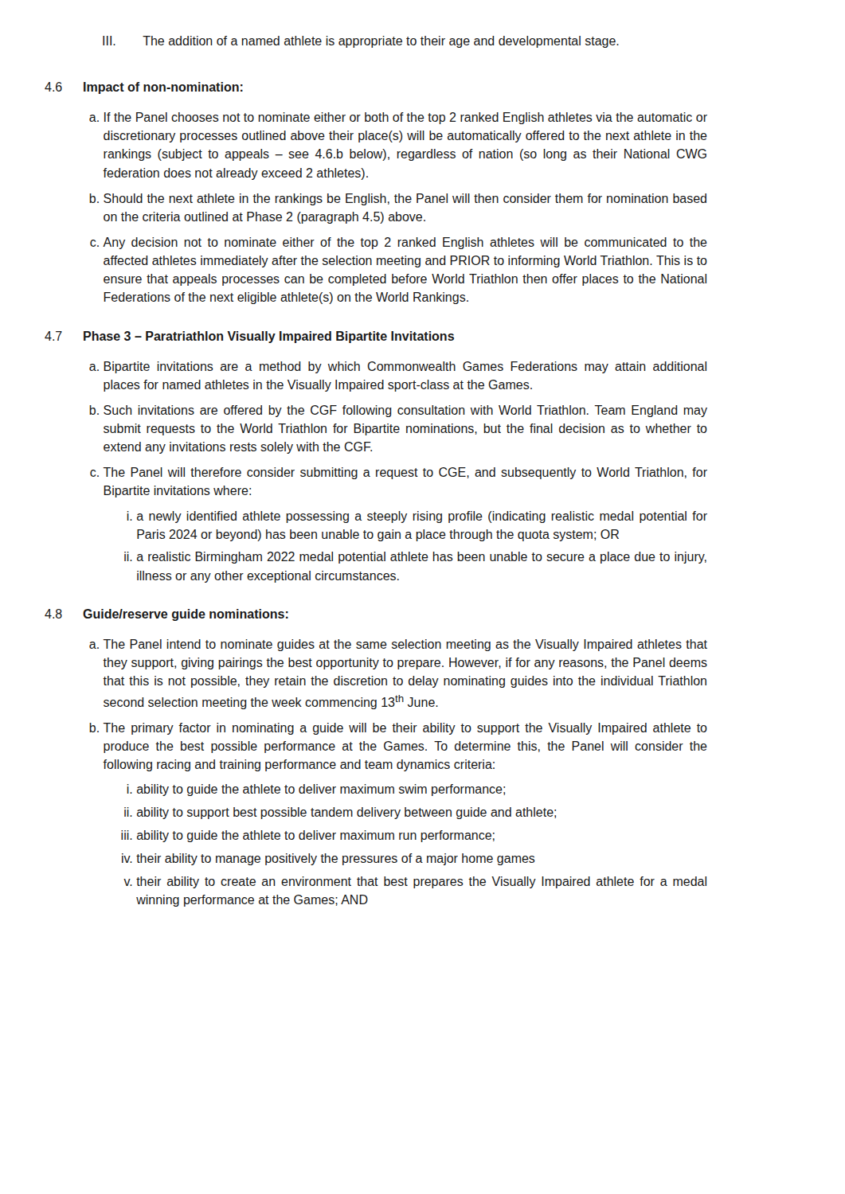III. The addition of a named athlete is appropriate to their age and developmental stage.
4.6 Impact of non-nomination:
If the Panel chooses not to nominate either or both of the top 2 ranked English athletes via the automatic or discretionary processes outlined above their place(s) will be automatically offered to the next athlete in the rankings (subject to appeals – see 4.6.b below), regardless of nation (so long as their National CWG federation does not already exceed 2 athletes).
Should the next athlete in the rankings be English, the Panel will then consider them for nomination based on the criteria outlined at Phase 2 (paragraph 4.5) above.
Any decision not to nominate either of the top 2 ranked English athletes will be communicated to the affected athletes immediately after the selection meeting and PRIOR to informing World Triathlon. This is to ensure that appeals processes can be completed before World Triathlon then offer places to the National Federations of the next eligible athlete(s) on the World Rankings.
4.7 Phase 3 – Paratriathlon Visually Impaired Bipartite Invitations
Bipartite invitations are a method by which Commonwealth Games Federations may attain additional places for named athletes in the Visually Impaired sport-class at the Games.
Such invitations are offered by the CGF following consultation with World Triathlon. Team England may submit requests to the World Triathlon for Bipartite nominations, but the final decision as to whether to extend any invitations rests solely with the CGF.
The Panel will therefore consider submitting a request to CGE, and subsequently to World Triathlon, for Bipartite invitations where:
a newly identified athlete possessing a steeply rising profile (indicating realistic medal potential for Paris 2024 or beyond) has been unable to gain a place through the quota system; OR
a realistic Birmingham 2022 medal potential athlete has been unable to secure a place due to injury, illness or any other exceptional circumstances.
4.8 Guide/reserve guide nominations:
The Panel intend to nominate guides at the same selection meeting as the Visually Impaired athletes that they support, giving pairings the best opportunity to prepare. However, if for any reasons, the Panel deems that this is not possible, they retain the discretion to delay nominating guides into the individual Triathlon second selection meeting the week commencing 13th June.
The primary factor in nominating a guide will be their ability to support the Visually Impaired athlete to produce the best possible performance at the Games. To determine this, the Panel will consider the following racing and training performance and team dynamics criteria:
ability to guide the athlete to deliver maximum swim performance;
ability to support best possible tandem delivery between guide and athlete;
ability to guide the athlete to deliver maximum run performance;
their ability to manage positively the pressures of a major home games
their ability to create an environment that best prepares the Visually Impaired athlete for a medal winning performance at the Games; AND